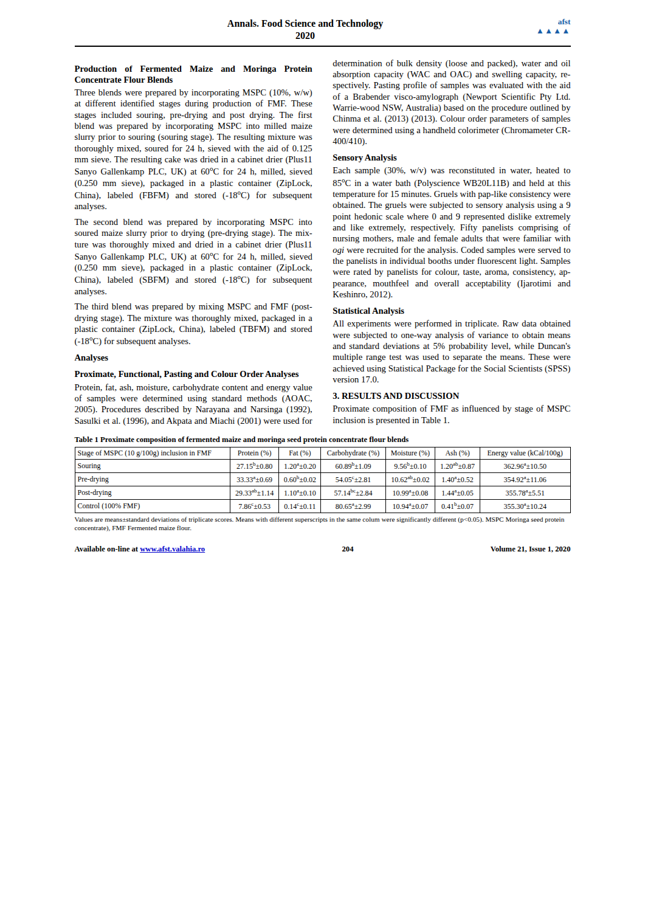afst
▲▲▲▲
Annals. Food Science and Technology
2020
Production of Fermented Maize and Moringa Protein Concentrate Flour Blends
Three blends were prepared by incorporating MSPC (10%, w/w) at different identified stages during production of FMF. These stages included souring, pre-drying and post drying. The first blend was prepared by incorporating MSPC into milled maize slurry prior to souring (souring stage). The resulting mixture was thoroughly mixed, soured for 24 h, sieved with the aid of 0.125 mm sieve. The resulting cake was dried in a cabinet drier (Plus11 Sanyo Gallenkamp PLC, UK) at 60oC for 24 h, milled, sieved (0.250 mm sieve), packaged in a plastic container (ZipLock, China), labeled (FBFM) and stored (-18oC) for subsequent analyses.
The second blend was prepared by incorporating MSPC into soured maize slurry prior to drying (pre-drying stage). The mixture was thoroughly mixed and dried in a cabinet drier (Plus11 Sanyo Gallenkamp PLC, UK) at 60oC for 24 h, milled, sieved (0.250 mm sieve), packaged in a plastic container (ZipLock, China), labeled (SBFM) and stored (-18oC) for subsequent analyses.
The third blend was prepared by mixing MSPC and FMF (post-drying stage). The mixture was thoroughly mixed, packaged in a plastic container (ZipLock, China), labeled (TBFM) and stored (-18oC) for subsequent analyses.
Analyses
Proximate, Functional, Pasting and Colour Order Analyses
Protein, fat, ash, moisture, carbohydrate content and energy value of samples were determined using standard methods (AOAC, 2005). Procedures described by Narayana and Narsinga (1992), Sasulki et al. (1996), and Akpata and Miachi (2001) were used for determination of bulk density (loose and packed), water and oil absorption capacity (WAC and OAC) and swelling capacity, respectively. Pasting profile of samples was evaluated with the aid of a Brabender visco-amylograph (Newport Scientific Pty Ltd. Warrie-wood NSW, Australia) based on the procedure outlined by Chinma et al. (2013) (2013). Colour order parameters of samples were determined using a handheld colorimeter (Chromameter CR-400/410).
Sensory Analysis
Each sample (30%, w/v) was reconstituted in water, heated to 85oC in a water bath (Polyscience WB20L11B) and held at this temperature for 15 minutes. Gruels with pap-like consistency were obtained. The gruels were subjected to sensory analysis using a 9 point hedonic scale where 0 and 9 represented dislike extremely and like extremely, respectively. Fifty panelists comprising of nursing mothers, male and female adults that were familiar with ogi were recruited for the analysis. Coded samples were served to the panelists in individual booths under fluorescent light. Samples were rated by panelists for colour, taste, aroma, consistency, appearance, mouthfeel and overall acceptability (Ijarotimi and Keshinro, 2012).
Statistical Analysis
All experiments were performed in triplicate. Raw data obtained were subjected to one-way analysis of variance to obtain means and standard deviations at 5% probability level, while Duncan's multiple range test was used to separate the means. These were achieved using Statistical Package for the Social Scientists (SPSS) version 17.0.
3. RESULTS AND DISCUSSION
Proximate composition of FMF as influenced by stage of MSPC inclusion is presented in Table 1.
Table 1 Proximate composition of fermented maize and moringa seed protein concentrate flour blends
| Stage of MSPC (10 g/100g) inclusion in FMF | Protein (%) | Fat (%) | Carbohydrate (%) | Moisture (%) | Ash (%) | Energy value (kCal/100g) |
| --- | --- | --- | --- | --- | --- | --- |
| Souring | 27.15 b ±0.80 | 1.20 a ±0.20 | 60.89 b ±1.09 | 9.56 b ±0.10 | 1.20 ab ±0.87 | 362.96 a ±10.50 |
| Pre-drying | 33.33 a ±0.69 | 0.60 b ±0.02 | 54.05 c ±2.81 | 10.62 ab ±0.02 | 1.40 a ±0.52 | 354.92 a ±11.06 |
| Post-drying | 29.33 ab ±1.14 | 1.10 a ±0.10 | 57.14 bc ±2.84 | 10.99 a ±0.08 | 1.44 a ±0.05 | 355.78 a ±5.51 |
| Control (100% FMF) | 7.86 c ±0.53 | 0.14 c ±0.11 | 80.65 a ±2.99 | 10.94 a ±0.07 | 0.41 b ±0.07 | 355.30 a ±10.24 |
Values are means±standard deviations of triplicate scores. Means with different superscripts in the same colum were significantly different (p<0.05). MSPC Moringa seed protein concentrate), FMF Fermented maize flour.
Available on-line at www.afst.valahia.ro 204 Volume 21, Issue 1, 2020